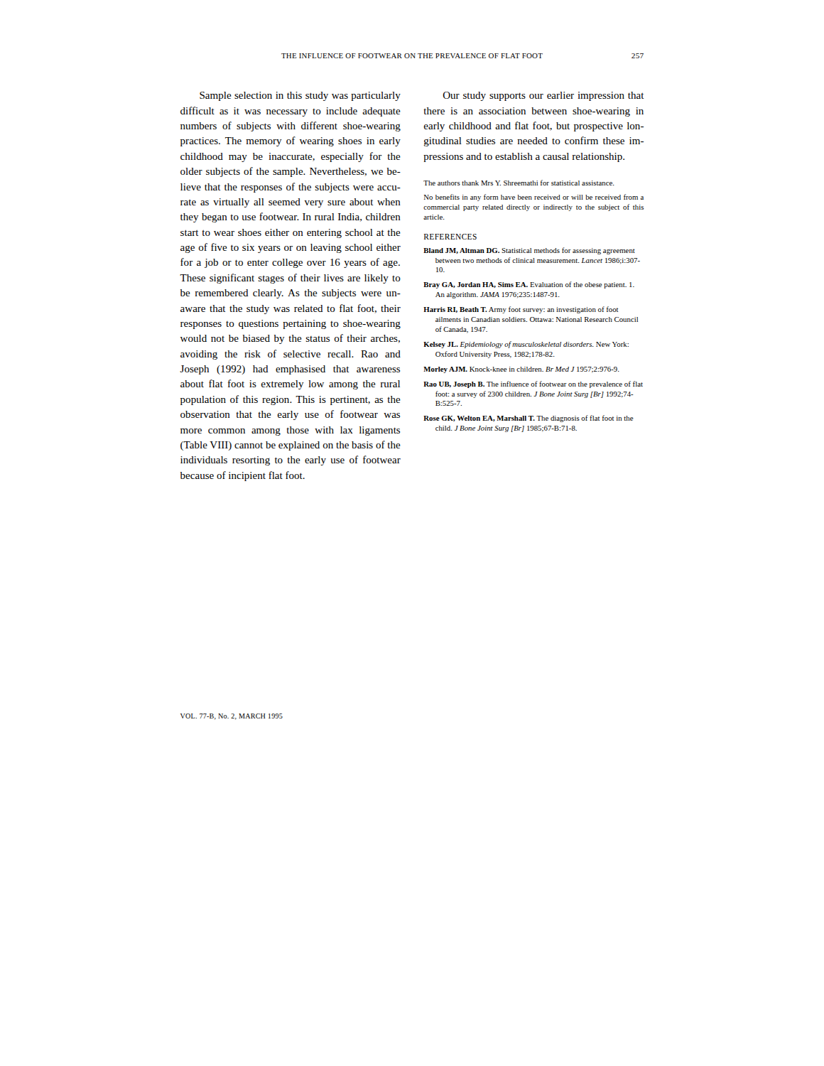THE INFLUENCE OF FOOTWEAR ON THE PREVALENCE OF FLAT FOOT 257
Sample selection in this study was particularly difficult as it was necessary to include adequate numbers of subjects with different shoe-wearing practices. The memory of wearing shoes in early childhood may be inaccurate, especially for the older subjects of the sample. Nevertheless, we believe that the responses of the subjects were accurate as virtually all seemed very sure about when they began to use footwear. In rural India, children start to wear shoes either on entering school at the age of five to six years or on leaving school either for a job or to enter college over 16 years of age. These significant stages of their lives are likely to be remembered clearly. As the subjects were unaware that the study was related to flat foot, their responses to questions pertaining to shoe-wearing would not be biased by the status of their arches, avoiding the risk of selective recall. Rao and Joseph (1992) had emphasised that awareness about flat foot is extremely low among the rural population of this region. This is pertinent, as the observation that the early use of footwear was more common among those with lax ligaments (Table VIII) cannot be explained on the basis of the individuals resorting to the early use of footwear because of incipient flat foot.
Our study supports our earlier impression that there is an association between shoe-wearing in early childhood and flat foot, but prospective longitudinal studies are needed to confirm these impressions and to establish a causal relationship.
The authors thank Mrs Y. Shreemathi for statistical assistance.
No benefits in any form have been received or will be received from a commercial party related directly or indirectly to the subject of this article.
REFERENCES
Bland JM, Altman DG. Statistical methods for assessing agreement between two methods of clinical measurement. Lancet 1986;i:307-10.
Bray GA, Jordan HA, Sims EA. Evaluation of the obese patient. 1. An algorithm. JAMA 1976;235:1487-91.
Harris RI, Beath T. Army foot survey: an investigation of foot ailments in Canadian soldiers. Ottawa: National Research Council of Canada, 1947.
Kelsey JL. Epidemiology of musculoskeletal disorders. New York: Oxford University Press, 1982;178-82.
Morley AJM. Knock-knee in children. Br Med J 1957;2:976-9.
Rao UB, Joseph B. The influence of footwear on the prevalence of flat foot: a survey of 2300 children. J Bone Joint Surg [Br] 1992;74-B:525-7.
Rose GK, Welton EA, Marshall T. The diagnosis of flat foot in the child. J Bone Joint Surg [Br] 1985;67-B:71-8.
VOL. 77-B, No. 2, MARCH 1995